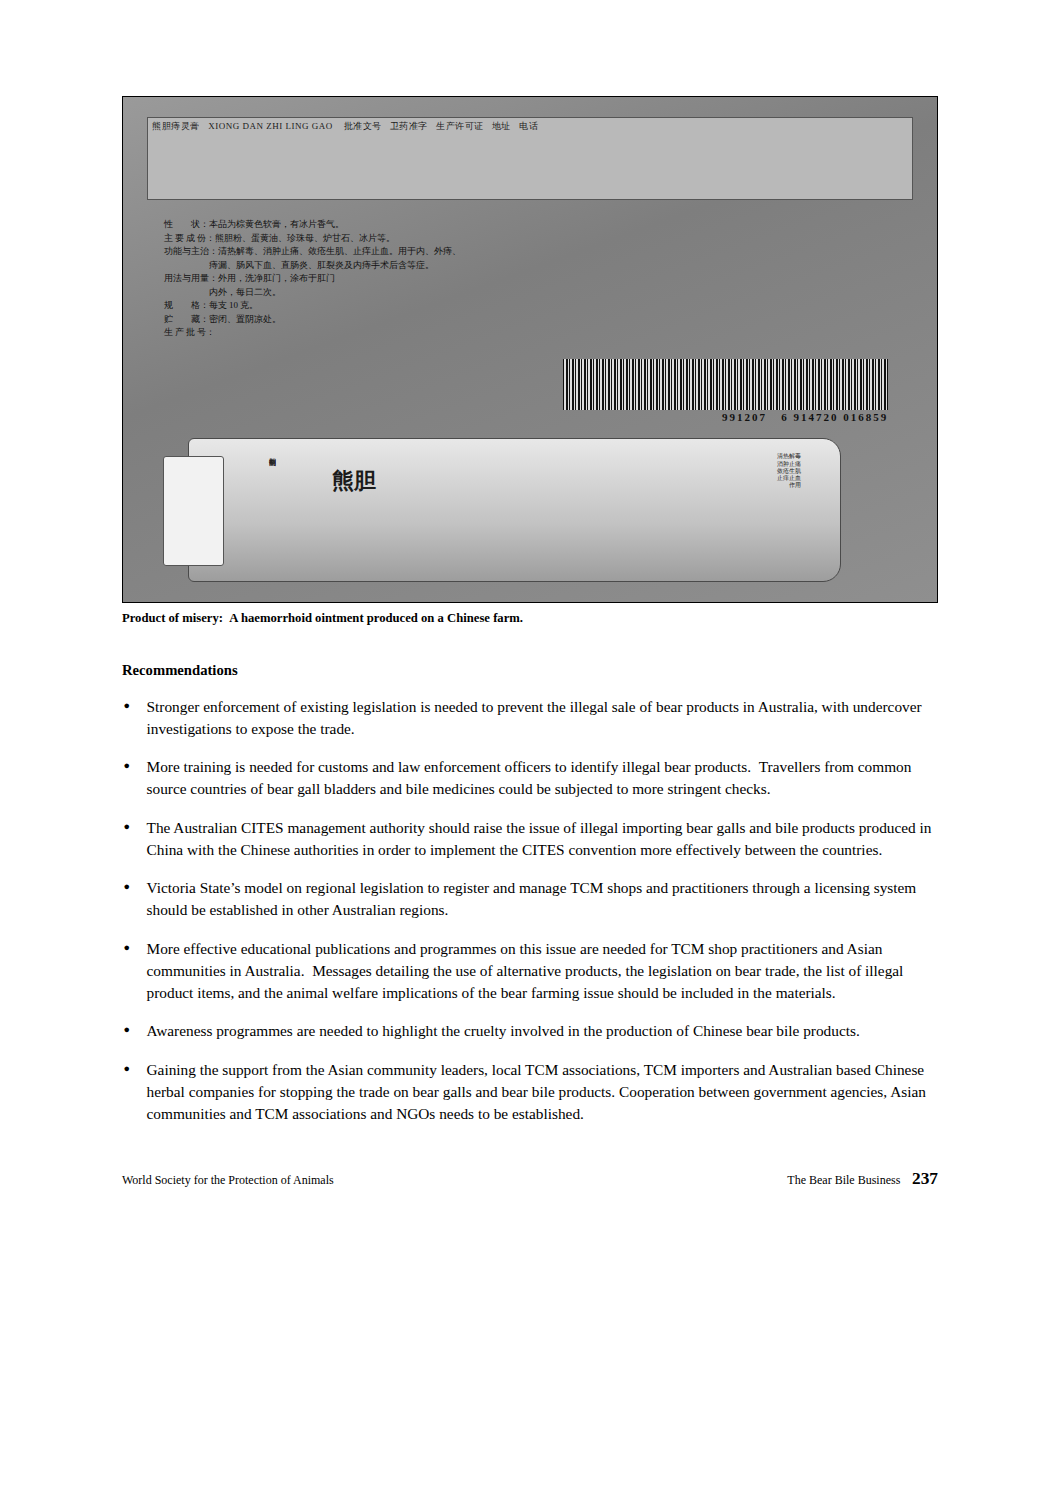熊胆痔灵膏 XIONG DAN ZHI LING GAO 批准文号 卫药准字 生产许可证 地址 电话
性 状：本品为棕黄色软膏，有冰片香气。
主 要 成 份：熊胆粉、蛋黄油、珍珠母、炉甘石、冰片等。
功能与主治：清热解毒、消肿止痛、敛疮生肌、止痒止血。用于内、外痔、
痔漏、肠风下血、直肠炎、肛裂炎及内痔手术后含等症。
用法与用量：外用，洗净肛门，涂布于肛门
内外，每日二次。
规 格：每支 10 克。
贮 藏：密闭、置阴凉处。
生 产 批 号：
991207 6 914720 016859
熊胆中药制剂
熊胆
清热解毒
消肿止痛
敛疮生肌
止痒止血
作用
Product of misery: A haemorrhoid ointment produced on a Chinese farm.
Recommendations
Stronger enforcement of existing legislation is needed to prevent the illegal sale of bear products in Australia, with undercover investigations to expose the trade.
More training is needed for customs and law enforcement officers to identify illegal bear products. Travellers from common source countries of bear gall bladders and bile medicines could be subjected to more stringent checks.
The Australian CITES management authority should raise the issue of illegal importing bear galls and bile products produced in China with the Chinese authorities in order to implement the CITES convention more effectively between the countries.
Victoria State’s model on regional legislation to register and manage TCM shops and practitioners through a licensing system should be established in other Australian regions.
More effective educational publications and programmes on this issue are needed for TCM shop practitioners and Asian communities in Australia. Messages detailing the use of alternative products, the legislation on bear trade, the list of illegal product items, and the animal welfare implications of the bear farming issue should be included in the materials.
Awareness programmes are needed to highlight the cruelty involved in the production of Chinese bear bile products.
Gaining the support from the Asian community leaders, local TCM associations, TCM importers and Australian based Chinese herbal companies for stopping the trade on bear galls and bear bile products. Cooperation between government agencies, Asian communities and TCM associations and NGOs needs to be established.
World Society for the Protection of Animals
The Bear Bile Business 237